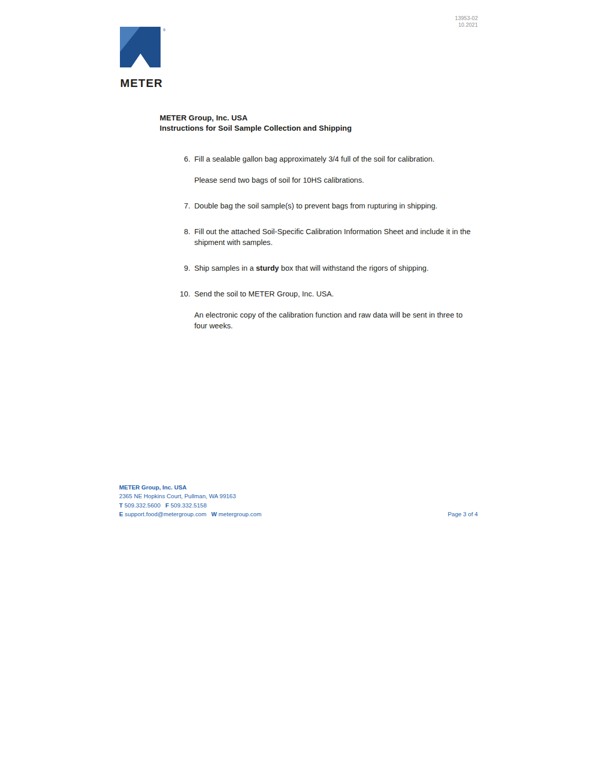13953-02
10.2021
®
METER
METER Group, Inc. USA
Instructions for Soil Sample Collection and Shipping
Fill a sealable gallon bag approximately 3/4 full of the soil for calibration.
Please send two bags of soil for 10HS calibrations.
Double bag the soil sample(s) to prevent bags from rupturing in shipping.
Fill out the attached Soil-Specific Calibration Information Sheet and include it in the shipment with samples.
Ship samples in a sturdy box that will withstand the rigors of shipping.
Send the soil to METER Group, Inc. USA.
An electronic copy of the calibration function and raw data will be sent in three to four weeks.
METER Group, Inc. USA
2365 NE Hopkins Court, Pullman, WA 99163
T 509.332.5600 F 509.332.5158
E support.food@metergroup.com W metergroup.com
Page 3 of 4